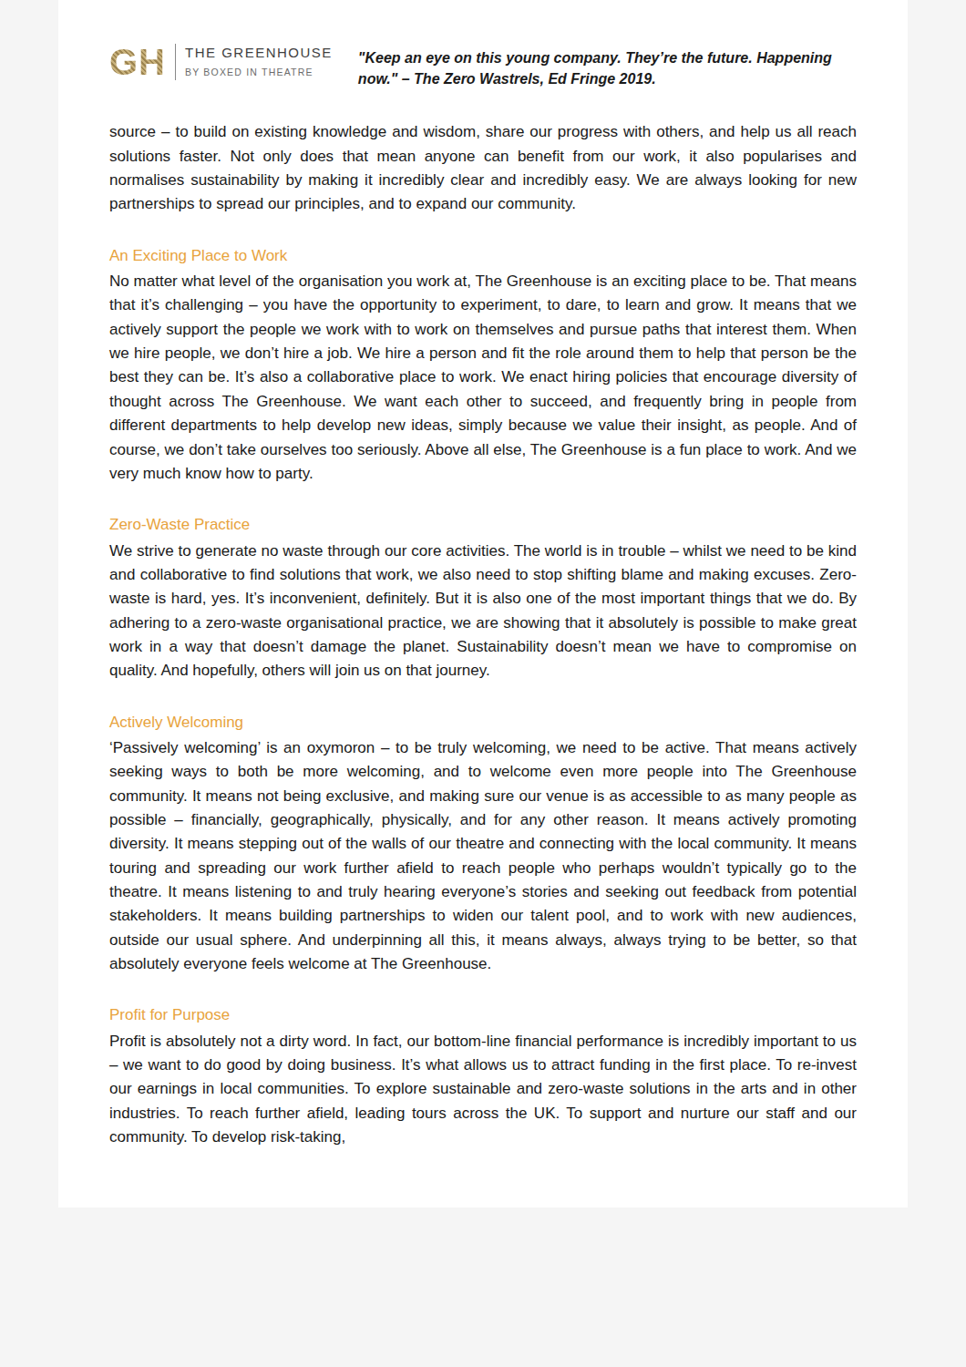GH The Greenhouse
by Boxed In Theatre
"Keep an eye on this young company. They’re the future. Happening now." – The Zero Wastrels, Ed Fringe 2019.
source – to build on existing knowledge and wisdom, share our progress with others, and help us all reach solutions faster. Not only does that mean anyone can benefit from our work, it also popularises and normalises sustainability by making it incredibly clear and incredibly easy. We are always looking for new partnerships to spread our principles, and to expand our community.
An Exciting Place to Work
No matter what level of the organisation you work at, The Greenhouse is an exciting place to be. That means that it’s challenging – you have the opportunity to experiment, to dare, to learn and grow. It means that we actively support the people we work with to work on themselves and pursue paths that interest them. When we hire people, we don’t hire a job. We hire a person and fit the role around them to help that person be the best they can be. It’s also a collaborative place to work. We enact hiring policies that encourage diversity of thought across The Greenhouse. We want each other to succeed, and frequently bring in people from different departments to help develop new ideas, simply because we value their insight, as people. And of course, we don’t take ourselves too seriously. Above all else, The Greenhouse is a fun place to work. And we very much know how to party.
Zero-Waste Practice
We strive to generate no waste through our core activities. The world is in trouble – whilst we need to be kind and collaborative to find solutions that work, we also need to stop shifting blame and making excuses. Zero-waste is hard, yes. It’s inconvenient, definitely. But it is also one of the most important things that we do. By adhering to a zero-waste organisational practice, we are showing that it absolutely is possible to make great work in a way that doesn’t damage the planet. Sustainability doesn’t mean we have to compromise on quality. And hopefully, others will join us on that journey.
Actively Welcoming
‘Passively welcoming’ is an oxymoron – to be truly welcoming, we need to be active. That means actively seeking ways to both be more welcoming, and to welcome even more people into The Greenhouse community. It means not being exclusive, and making sure our venue is as accessible to as many people as possible – financially, geographically, physically, and for any other reason. It means actively promoting diversity. It means stepping out of the walls of our theatre and connecting with the local community. It means touring and spreading our work further afield to reach people who perhaps wouldn’t typically go to the theatre. It means listening to and truly hearing everyone’s stories and seeking out feedback from potential stakeholders. It means building partnerships to widen our talent pool, and to work with new audiences, outside our usual sphere. And underpinning all this, it means always, always trying to be better, so that absolutely everyone feels welcome at The Greenhouse.
Profit for Purpose
Profit is absolutely not a dirty word. In fact, our bottom-line financial performance is incredibly important to us – we want to do good by doing business. It’s what allows us to attract funding in the first place. To re-invest our earnings in local communities. To explore sustainable and zero-waste solutions in the arts and in other industries. To reach further afield, leading tours across the UK. To support and nurture our staff and our community. To develop risk-taking,